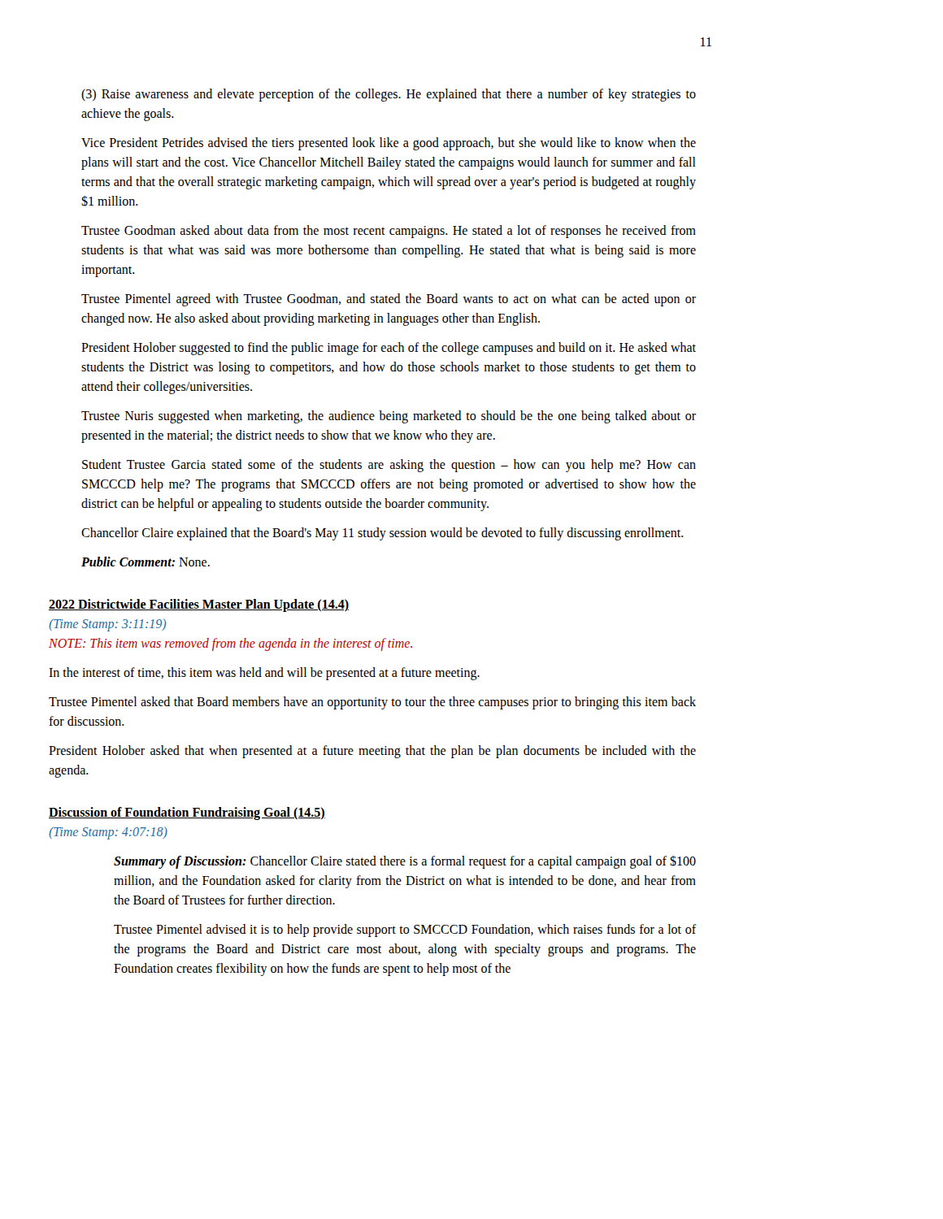11
(3) Raise awareness and elevate perception of the colleges. He explained that there a number of key strategies to achieve the goals.
Vice President Petrides advised the tiers presented look like a good approach, but she would like to know when the plans will start and the cost. Vice Chancellor Mitchell Bailey stated the campaigns would launch for summer and fall terms and that the overall strategic marketing campaign, which will spread over a year's period is budgeted at roughly $1 million.
Trustee Goodman asked about data from the most recent campaigns. He stated a lot of responses he received from students is that what was said was more bothersome than compelling. He stated that what is being said is more important.
Trustee Pimentel agreed with Trustee Goodman, and stated the Board wants to act on what can be acted upon or changed now. He also asked about providing marketing in languages other than English.
President Holober suggested to find the public image for each of the college campuses and build on it. He asked what students the District was losing to competitors, and how do those schools market to those students to get them to attend their colleges/universities.
Trustee Nuris suggested when marketing, the audience being marketed to should be the one being talked about or presented in the material; the district needs to show that we know who they are.
Student Trustee Garcia stated some of the students are asking the question – how can you help me? How can SMCCCD help me? The programs that SMCCCD offers are not being promoted or advertised to show how the district can be helpful or appealing to students outside the boarder community.
Chancellor Claire explained that the Board's May 11 study session would be devoted to fully discussing enrollment.
Public Comment: None.
2022 Districtwide Facilities Master Plan Update (14.4)
(Time Stamp: 3:11:19)
NOTE: This item was removed from the agenda in the interest of time.
In the interest of time, this item was held and will be presented at a future meeting.
Trustee Pimentel asked that Board members have an opportunity to tour the three campuses prior to bringing this item back for discussion.
President Holober asked that when presented at a future meeting that the plan be plan documents be included with the agenda.
Discussion of Foundation Fundraising Goal (14.5)
(Time Stamp: 4:07:18)
Summary of Discussion: Chancellor Claire stated there is a formal request for a capital campaign goal of $100 million, and the Foundation asked for clarity from the District on what is intended to be done, and hear from the Board of Trustees for further direction.
Trustee Pimentel advised it is to help provide support to SMCCCD Foundation, which raises funds for a lot of the programs the Board and District care most about, along with specialty groups and programs. The Foundation creates flexibility on how the funds are spent to help most of the